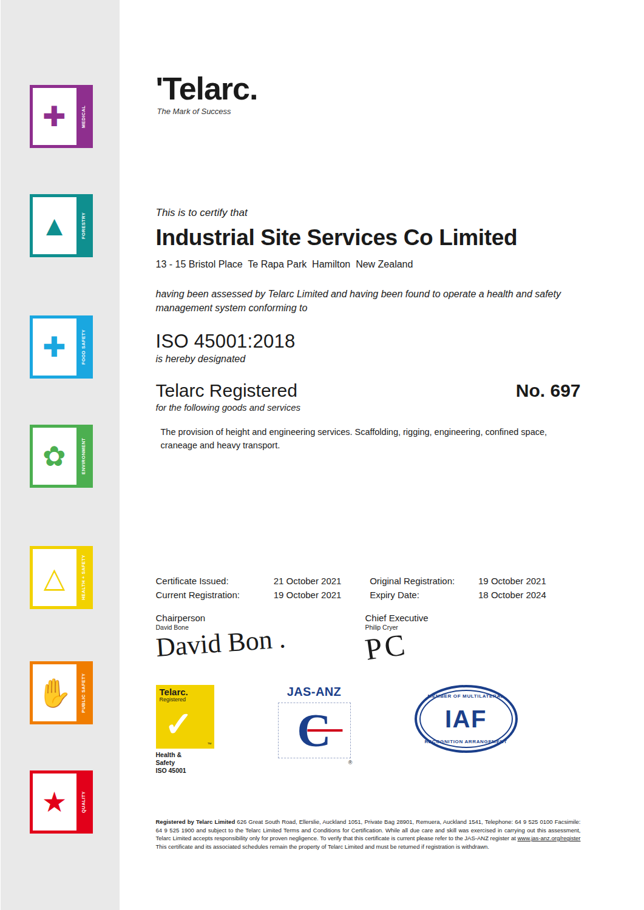✚ Medical
▲ Forestry
✚ Food Safety
✿ Environment
△ Health + Safety
✋ Public Safety
★ Quality
'Telarc.
The Mark of Success
This is to certify that
Industrial Site Services Co Limited
13 - 15 Bristol Place Te Rapa Park Hamilton New Zealand
having been assessed by Telarc Limited and having been found to operate a health and safety management system conforming to
ISO 45001:2018
is hereby designated
Telarc Registered No. 697
for the following goods and services
The provision of height and engineering services. Scaffolding, rigging, engineering, confined space, craneage and heavy transport.
| Certificate Issued: | 21 October 2021 | Original Registration: | 19 October 2021 |
| Current Registration: | 19 October 2021 | Expiry Date: | 18 October 2024 |
Chairperson
David Bone
David Bon .
Chief Executive
Philip Cryer
P C
Telarc.
Registered
✓ ™
Health &
Safety
ISO 45001
JAS-ANZ
C
®
MEMBER OF MULTILATERAL IAF RECOGNITION ARRANGEMENT
Registered by Telarc Limited 626 Great South Road, Ellerslie, Auckland 1051, Private Bag 28901, Remuera, Auckland 1541, Telephone: 64 9 525 0100 Facsimile: 64 9 525 1900 and subject to the Telarc Limited Terms and Conditions for Certification. While all due care and skill was exercised in carrying out this assessment, Telarc Limited accepts responsibility only for proven negligence. To verify that this certificate is current please refer to the JAS-ANZ register at www.jas-anz.org/register This certificate and its associated schedules remain the property of Telarc Limited and must be returned if registration is withdrawn.